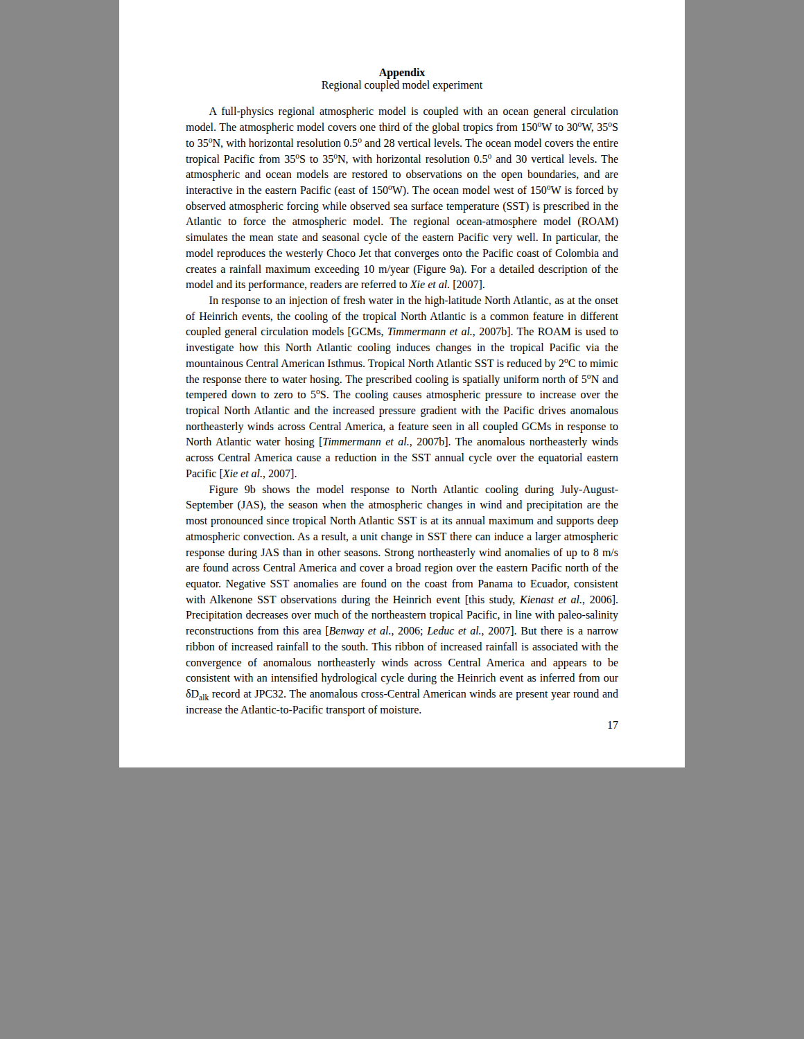Appendix
Regional coupled model experiment
A full-physics regional atmospheric model is coupled with an ocean general circulation model. The atmospheric model covers one third of the global tropics from 150oW to 30oW, 35oS to 35oN, with horizontal resolution 0.5o and 28 vertical levels. The ocean model covers the entire tropical Pacific from 35oS to 35oN, with horizontal resolution 0.5o and 30 vertical levels. The atmospheric and ocean models are restored to observations on the open boundaries, and are interactive in the eastern Pacific (east of 150oW). The ocean model west of 150oW is forced by observed atmospheric forcing while observed sea surface temperature (SST) is prescribed in the Atlantic to force the atmospheric model. The regional ocean-atmosphere model (ROAM) simulates the mean state and seasonal cycle of the eastern Pacific very well. In particular, the model reproduces the westerly Choco Jet that converges onto the Pacific coast of Colombia and creates a rainfall maximum exceeding 10 m/year (Figure 9a). For a detailed description of the model and its performance, readers are referred to Xie et al. [2007].
In response to an injection of fresh water in the high-latitude North Atlantic, as at the onset of Heinrich events, the cooling of the tropical North Atlantic is a common feature in different coupled general circulation models [GCMs, Timmermann et al., 2007b]. The ROAM is used to investigate how this North Atlantic cooling induces changes in the tropical Pacific via the mountainous Central American Isthmus. Tropical North Atlantic SST is reduced by 2oC to mimic the response there to water hosing. The prescribed cooling is spatially uniform north of 5oN and tempered down to zero to 5oS. The cooling causes atmospheric pressure to increase over the tropical North Atlantic and the increased pressure gradient with the Pacific drives anomalous northeasterly winds across Central America, a feature seen in all coupled GCMs in response to North Atlantic water hosing [Timmermann et al., 2007b]. The anomalous northeasterly winds across Central America cause a reduction in the SST annual cycle over the equatorial eastern Pacific [Xie et al., 2007].
Figure 9b shows the model response to North Atlantic cooling during July-August-September (JAS), the season when the atmospheric changes in wind and precipitation are the most pronounced since tropical North Atlantic SST is at its annual maximum and supports deep atmospheric convection. As a result, a unit change in SST there can induce a larger atmospheric response during JAS than in other seasons. Strong northeasterly wind anomalies of up to 8 m/s are found across Central America and cover a broad region over the eastern Pacific north of the equator. Negative SST anomalies are found on the coast from Panama to Ecuador, consistent with Alkenone SST observations during the Heinrich event [this study, Kienast et al., 2006]. Precipitation decreases over much of the northeastern tropical Pacific, in line with paleo-salinity reconstructions from this area [Benway et al., 2006; Leduc et al., 2007]. But there is a narrow ribbon of increased rainfall to the south. This ribbon of increased rainfall is associated with the convergence of anomalous northeasterly winds across Central America and appears to be consistent with an intensified hydrological cycle during the Heinrich event as inferred from our δDalk record at JPC32. The anomalous cross-Central American winds are present year round and increase the Atlantic-to-Pacific transport of moisture.
17